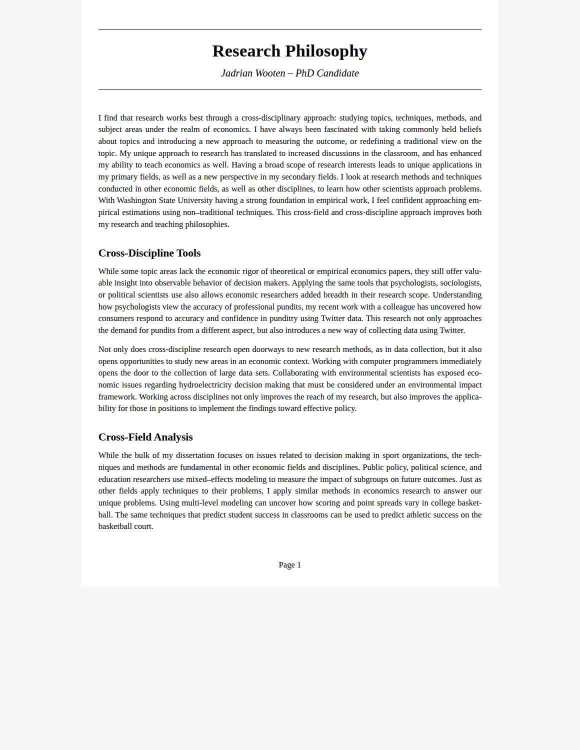Research Philosophy
Jadrian Wooten – PhD Candidate
I find that research works best through a cross-disciplinary approach: studying topics, techniques, methods, and subject areas under the realm of economics. I have always been fascinated with taking commonly held beliefs about topics and introducing a new approach to measuring the outcome, or redefining a traditional view on the topic. My unique approach to research has translated to increased discussions in the classroom, and has enhanced my ability to teach economics as well. Having a broad scope of research interests leads to unique applications in my primary fields, as well as a new perspective in my secondary fields. I look at research methods and techniques conducted in other economic fields, as well as other disciplines, to learn how other scientists approach problems. With Washington State University having a strong foundation in empirical work, I feel confident approaching empirical estimations using non–traditional techniques. This cross-field and cross-discipline approach improves both my research and teaching philosophies.
Cross-Discipline Tools
While some topic areas lack the economic rigor of theoretical or empirical economics papers, they still offer valuable insight into observable behavior of decision makers. Applying the same tools that psychologists, sociologists, or political scientists use also allows economic researchers added breadth in their research scope. Understanding how psychologists view the accuracy of professional pundits, my recent work with a colleague has uncovered how consumers respond to accuracy and confidence in punditry using Twitter data. This research not only approaches the demand for pundits from a different aspect, but also introduces a new way of collecting data using Twitter.
Not only does cross-discipline research open doorways to new research methods, as in data collection, but it also opens opportunities to study new areas in an economic context. Working with computer programmers immediately opens the door to the collection of large data sets. Collaborating with environmental scientists has exposed economic issues regarding hydroelectricity decision making that must be considered under an environmental impact framework. Working across disciplines not only improves the reach of my research, but also improves the applicability for those in positions to implement the findings toward effective policy.
Cross-Field Analysis
While the bulk of my dissertation focuses on issues related to decision making in sport organizations, the techniques and methods are fundamental in other economic fields and disciplines. Public policy, political science, and education researchers use mixed–effects modeling to measure the impact of subgroups on future outcomes. Just as other fields apply techniques to their problems, I apply similar methods in economics research to answer our unique problems. Using multi-level modeling can uncover how scoring and point spreads vary in college basketball. The same techniques that predict student success in classrooms can be used to predict athletic success on the basketball court.
Page 1